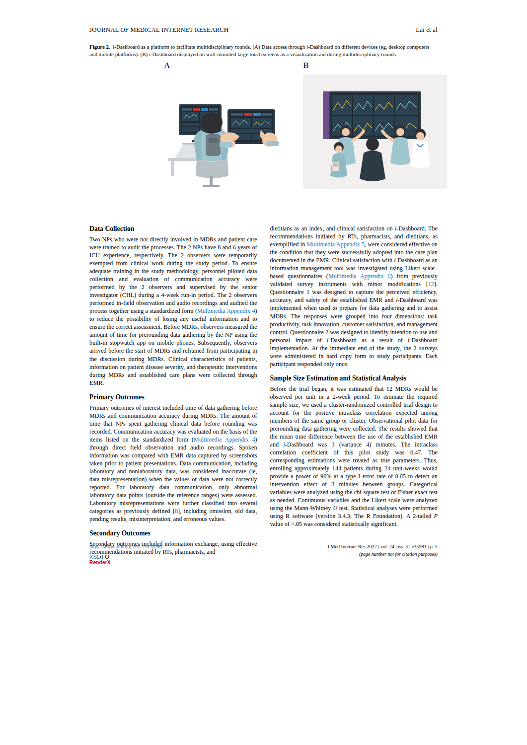Journal of Medical Internet Research
Lai et al
Figure 2. i-Dashboard as a platform to facilitate multidisciplinary rounds. (A) Data access through i-Dashboard on different devices (eg, desktop computers and mobile platforms). (B) i-Dashboard displayed on wall-mounted large touch screens as a visualization aid during multidisciplinary rounds.
A
B
Data Collection
Two NPs who were not directly involved in MDRs and patient care were trained to audit the processes. The 2 NPs have 8 and 6 years of ICU experience, respectively. The 2 observers were temporarily exempted from clinical work during the study period. To ensure adequate training in the study methodology, personnel piloted data collection and evaluation of communication accuracy were performed by the 2 observers and supervised by the senior investigator (CHL) during a 4-week run-in period. The 2 observers performed in-field observation and audio recordings and audited the process together using a standardized form (Multimedia Appendix 4) to reduce the possibility of losing any useful information and to ensure the correct assessment. Before MDRs, observers measured the amount of time for prerounding data gathering by the NP using the built-in stopwatch app on mobile phones. Subsequently, observers arrived before the start of MDRs and refrained from participating in the discussion during MDRs. Clinical characteristics of patients, information on patient disease severity, and therapeutic interventions during MDRs and established care plans were collected through EMR.
Primary Outcomes
Primary outcomes of interest included time of data gathering before MDRs and communication accuracy during MDRs. The amount of time that NPs spent gathering clinical data before rounding was recorded. Communication accuracy was evaluated on the basis of the items listed on the standardized form (Multimedia Appendix 4) through direct field observation and audio recordings. Spoken information was compared with EMR data captured by screenshots taken prior to patient presentations. Data communication, including laboratory and nonlaboratory data, was considered inaccurate (ie, data misrepresentation) when the values or data were not correctly reported. For laboratory data communication, only abnormal laboratory data points (outside the reference ranges) were assessed. Laboratory misrepresentations were further classified into several categories as previously defined [8], including omission, old data, pending results, misinterpretation, and erroneous values.
Secondary Outcomes
Secondary outcomes included information exchange, using effective recommendations initiated by RTs, pharmacists, and
dietitians as an index, and clinical satisfaction on i-Dashboard. The recommendations initiated by RTs, pharmacists, and dietitians, as exemplified in Multimedia Appendix 5, were considered effective on the condition that they were successfully adopted into the care plan documented in the EMR. Clinical satisfaction with i-Dashboard as an information management tool was investigated using Likert scale–based questionnaires (Multimedia Appendix 6) from previously validated survey instruments with minor modifications [12]. Questionnaire 1 was designed to capture the perceived efficiency, accuracy, and safety of the established EMR and i-Dashboard was implemented when used to prepare for data gathering and to assist MDRs. The responses were grouped into four dimensions: task productivity, task innovation, customer satisfaction, and management control. Questionnaire 2 was designed to identify intention to use and personal impact of i-Dashboard as a result of i-Dashboard implementation. At the immediate end of the study, the 2 surveys were administered in hard copy form to study participants. Each participant responded only once.
Sample Size Estimation and Statistical Analysis
Before the trial began, it was estimated that 12 MDRs would be observed per unit in a 2-week period. To estimate the required sample size, we used a cluster-randomized controlled trial design to account for the positive intraclass correlation expected among members of the same group or cluster. Observational pilot data for prerounding data gathering were collected. The results showed that the mean time difference between the use of the established EMR and i-Dashboard was 3 (variance 4) minutes. The intraclass correlation coefficient of this pilot study was 0.47. The corresponding estimations were treated as true parameters. Thus, enrolling approximately 144 patients during 24 unit-weeks would provide a power of 90% at a type I error rate of 0.05 to detect an intervention effect of 3 minutes between groups. Categorical variables were analyzed using the chi-square test or Fisher exact test as needed. Continuous variables and the Likert scale were analyzed using the Mann-Whitney U test. Statistical analyses were performed using R software (version 3.4.3; The R Foundation). A 2-tailed P value of <.05 was considered statistically significant.
https://www.jmir.org/2022/5/e35981
J Med Internet Res 2022 | vol. 24 | iss. 5 | e35981 | p. 5
(page number not for citation purposes)
XSL•FO
RenderX